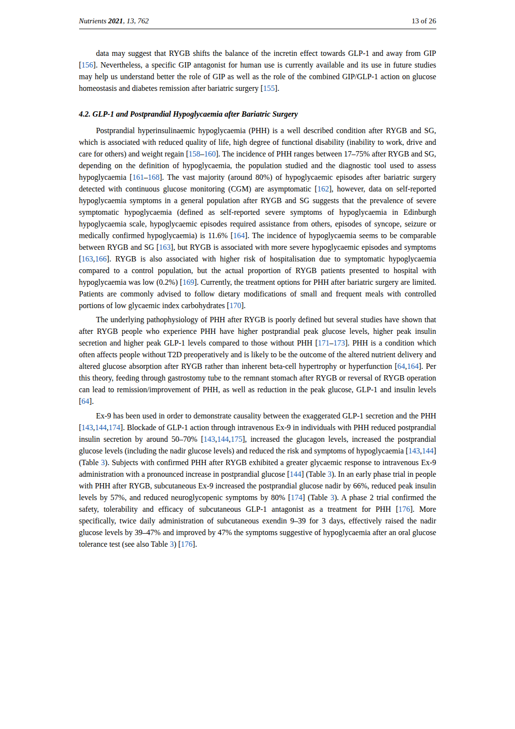Nutrients 2021, 13, 762 13 of 26
data may suggest that RYGB shifts the balance of the incretin effect towards GLP-1 and away from GIP [156]. Nevertheless, a specific GIP antagonist for human use is currently available and its use in future studies may help us understand better the role of GIP as well as the role of the combined GIP/GLP-1 action on glucose homeostasis and diabetes remission after bariatric surgery [155].
4.2. GLP-1 and Postprandial Hypoglycaemia after Bariatric Surgery
Postprandial hyperinsulinaemic hypoglycaemia (PHH) is a well described condition after RYGB and SG, which is associated with reduced quality of life, high degree of functional disability (inability to work, drive and care for others) and weight regain [158–160]. The incidence of PHH ranges between 17–75% after RYGB and SG, depending on the definition of hypoglycaemia, the population studied and the diagnostic tool used to assess hypoglycaemia [161–168]. The vast majority (around 80%) of hypoglycaemic episodes after bariatric surgery detected with continuous glucose monitoring (CGM) are asymptomatic [162], however, data on self-reported hypoglycaemia symptoms in a general population after RYGB and SG suggests that the prevalence of severe symptomatic hypoglycaemia (defined as self-reported severe symptoms of hypoglycaemia in Edinburgh hypoglycaemia scale, hypoglycaemic episodes required assistance from others, episodes of syncope, seizure or medically confirmed hypoglycaemia) is 11.6% [164]. The incidence of hypoglycaemia seems to be comparable between RYGB and SG [163], but RYGB is associated with more severe hypoglycaemic episodes and symptoms [163,166]. RYGB is also associated with higher risk of hospitalisation due to symptomatic hypoglycaemia compared to a control population, but the actual proportion of RYGB patients presented to hospital with hypoglycaemia was low (0.2%) [169]. Currently, the treatment options for PHH after bariatric surgery are limited. Patients are commonly advised to follow dietary modifications of small and frequent meals with controlled portions of low glycaemic index carbohydrates [170].
The underlying pathophysiology of PHH after RYGB is poorly defined but several studies have shown that after RYGB people who experience PHH have higher postprandial peak glucose levels, higher peak insulin secretion and higher peak GLP-1 levels compared to those without PHH [171–173]. PHH is a condition which often affects people without T2D preoperatively and is likely to be the outcome of the altered nutrient delivery and altered glucose absorption after RYGB rather than inherent beta-cell hypertrophy or hyperfunction [64,164]. Per this theory, feeding through gastrostomy tube to the remnant stomach after RYGB or reversal of RYGB operation can lead to remission/improvement of PHH, as well as reduction in the peak glucose, GLP-1 and insulin levels [64].
Ex-9 has been used in order to demonstrate causality between the exaggerated GLP-1 secretion and the PHH [143,144,174]. Blockade of GLP-1 action through intravenous Ex-9 in individuals with PHH reduced postprandial insulin secretion by around 50–70% [143,144,175], increased the glucagon levels, increased the postprandial glucose levels (including the nadir glucose levels) and reduced the risk and symptoms of hypoglycaemia [143,144] (Table 3). Subjects with confirmed PHH after RYGB exhibited a greater glycaemic response to intravenous Ex-9 administration with a pronounced increase in postprandial glucose [144] (Table 3). In an early phase trial in people with PHH after RYGB, subcutaneous Ex-9 increased the postprandial glucose nadir by 66%, reduced peak insulin levels by 57%, and reduced neuroglycopenic symptoms by 80% [174] (Table 3). A phase 2 trial confirmed the safety, tolerability and efficacy of subcutaneous GLP-1 antagonist as a treatment for PHH [176]. More specifically, twice daily administration of subcutaneous exendin 9–39 for 3 days, effectively raised the nadir glucose levels by 39–47% and improved by 47% the symptoms suggestive of hypoglycaemia after an oral glucose tolerance test (see also Table 3) [176].